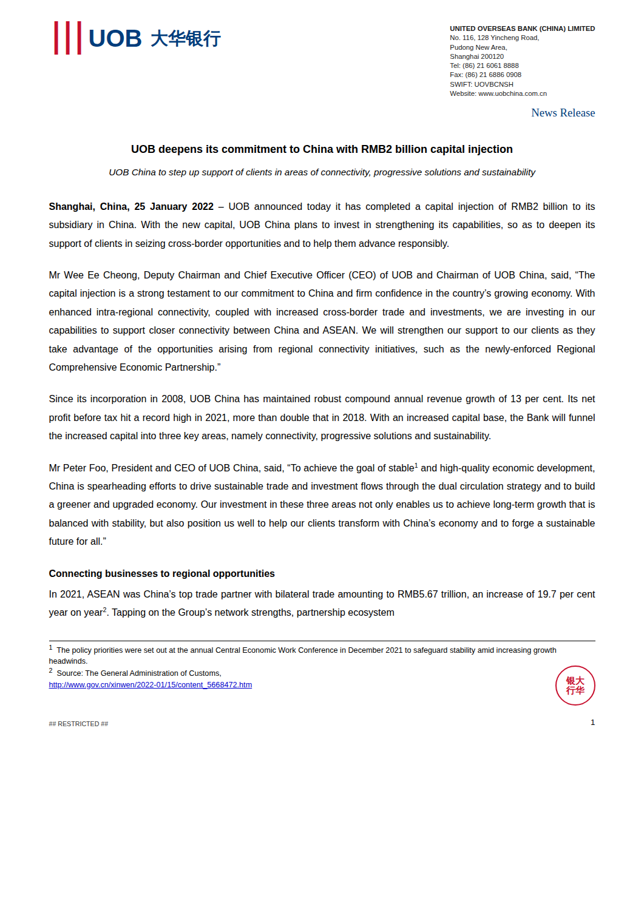⎮⎮⎮ UOB 大华银行
UNITED OVERSEAS BANK (CHINA) LIMITED
No. 116, 128 Yincheng Road,
Pudong New Area,
Shanghai 200120
Tel: (86) 21 6061 8888
Fax: (86) 21 6886 0908
SWIFT: UOVBCNSH
Website: www.uobchina.com.cn
News Release
UOB deepens its commitment to China with RMB2 billion capital injection
UOB China to step up support of clients in areas of connectivity, progressive solutions and sustainability
Shanghai, China, 25 January 2022 – UOB announced today it has completed a capital injection of RMB2 billion to its subsidiary in China. With the new capital, UOB China plans to invest in strengthening its capabilities, so as to deepen its support of clients in seizing cross-border opportunities and to help them advance responsibly.
Mr Wee Ee Cheong, Deputy Chairman and Chief Executive Officer (CEO) of UOB and Chairman of UOB China, said, “The capital injection is a strong testament to our commitment to China and firm confidence in the country’s growing economy. With enhanced intra-regional connectivity, coupled with increased cross-border trade and investments, we are investing in our capabilities to support closer connectivity between China and ASEAN. We will strengthen our support to our clients as they take advantage of the opportunities arising from regional connectivity initiatives, such as the newly-enforced Regional Comprehensive Economic Partnership.”
Since its incorporation in 2008, UOB China has maintained robust compound annual revenue growth of 13 per cent. Its net profit before tax hit a record high in 2021, more than double that in 2018. With an increased capital base, the Bank will funnel the increased capital into three key areas, namely connectivity, progressive solutions and sustainability.
Mr Peter Foo, President and CEO of UOB China, said, “To achieve the goal of stable1 and high-quality economic development, China is spearheading efforts to drive sustainable trade and investment flows through the dual circulation strategy and to build a greener and upgraded economy. Our investment in these three areas not only enables us to achieve long-term growth that is balanced with stability, but also position us well to help our clients transform with China’s economy and to forge a sustainable future for all.”
Connecting businesses to regional opportunities
In 2021, ASEAN was China’s top trade partner with bilateral trade amounting to RMB5.67 trillion, an increase of 19.7 per cent year on year2. Tapping on the Group’s network strengths, partnership ecosystem
1 The policy priorities were set out at the annual Central Economic Work Conference in December 2021 to safeguard stability amid increasing growth headwinds.
2 Source: The General Administration of Customs,
http://www.gov.cn/xinwen/2022-01/15/content_5668472.htm
银大
行华
## RESTRICTED ## 1